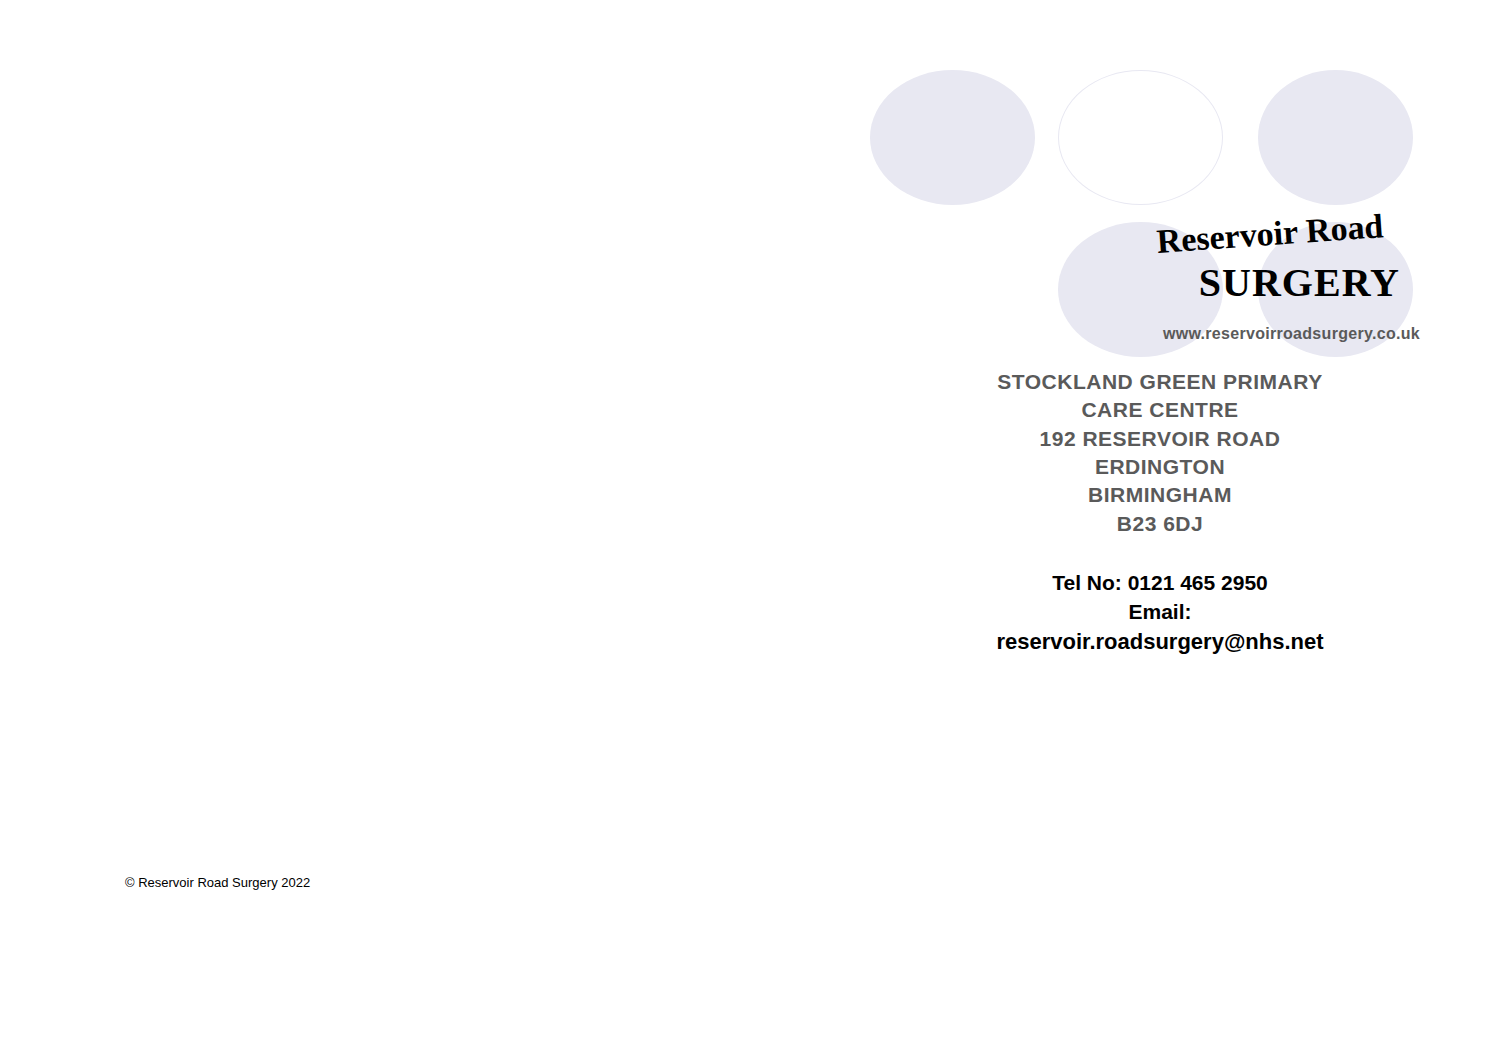Reservoir Road SURGERY
www.reservoirroadsurgery.co.uk
STOCKLAND GREEN PRIMARY
CARE CENTRE
192 RESERVOIR ROAD
ERDINGTON
BIRMINGHAM
B23 6DJ
Tel No: 0121 465 2950
Email: reservoir.roadsurgery@nhs.net
© Reservoir Road Surgery 2022